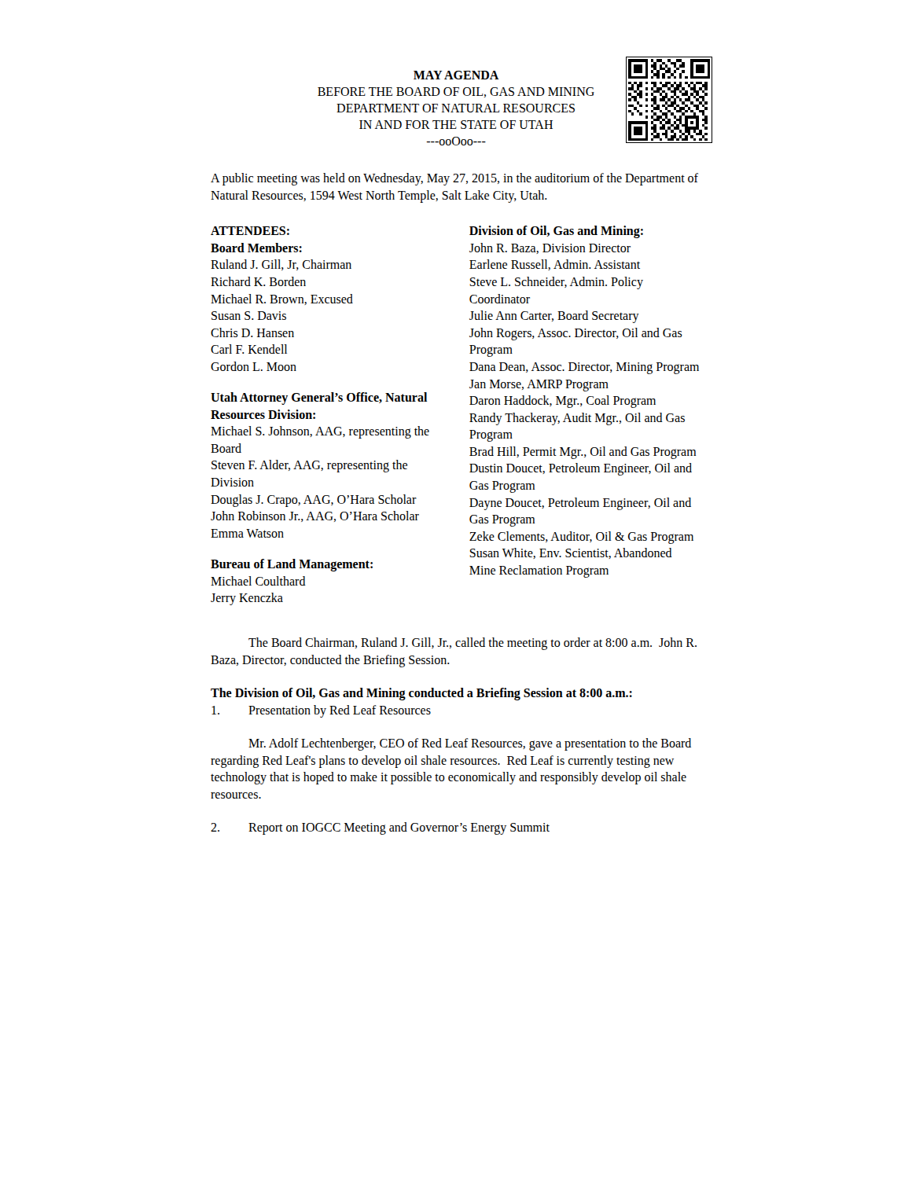MAY AGENDA
BEFORE THE BOARD OF OIL, GAS AND MINING
DEPARTMENT OF NATURAL RESOURCES
IN AND FOR THE STATE OF UTAH
---ooOoo---
A public meeting was held on Wednesday, May 27, 2015, in the auditorium of the Department of Natural Resources, 1594 West North Temple, Salt Lake City, Utah.
ATTENDEES:
Board Members:
Ruland J. Gill, Jr, Chairman
Richard K. Borden
Michael R. Brown, Excused
Susan S. Davis
Chris D. Hansen
Carl F. Kendell
Gordon L. Moon
Utah Attorney General’s Office, Natural Resources Division:
Michael S. Johnson, AAG, representing the Board
Steven F. Alder, AAG, representing the Division
Douglas J. Crapo, AAG, O’Hara Scholar
John Robinson Jr., AAG, O’Hara Scholar
Emma Watson
Bureau of Land Management:
Michael Coulthard
Jerry Kenczka
Division of Oil, Gas and Mining:
John R. Baza, Division Director
Earlene Russell, Admin. Assistant
Steve L. Schneider, Admin. Policy Coordinator
Julie Ann Carter, Board Secretary
John Rogers, Assoc. Director, Oil and Gas Program
Dana Dean, Assoc. Director, Mining Program
Jan Morse, AMRP Program
Daron Haddock, Mgr., Coal Program
Randy Thackeray, Audit Mgr., Oil and Gas Program
Brad Hill, Permit Mgr., Oil and Gas Program
Dustin Doucet, Petroleum Engineer, Oil and Gas Program
Dayne Doucet, Petroleum Engineer, Oil and Gas Program
Zeke Clements, Auditor, Oil & Gas Program
Susan White, Env. Scientist, Abandoned Mine Reclamation Program
The Board Chairman, Ruland J. Gill, Jr., called the meeting to order at 8:00 a.m. John R. Baza, Director, conducted the Briefing Session.
The Division of Oil, Gas and Mining conducted a Briefing Session at 8:00 a.m.:
1.
Presentation by Red Leaf Resources
Mr. Adolf Lechtenberger, CEO of Red Leaf Resources, gave a presentation to the Board regarding Red Leaf's plans to develop oil shale resources. Red Leaf is currently testing new technology that is hoped to make it possible to economically and responsibly develop oil shale resources.
2.
Report on IOGCC Meeting and Governor’s Energy Summit